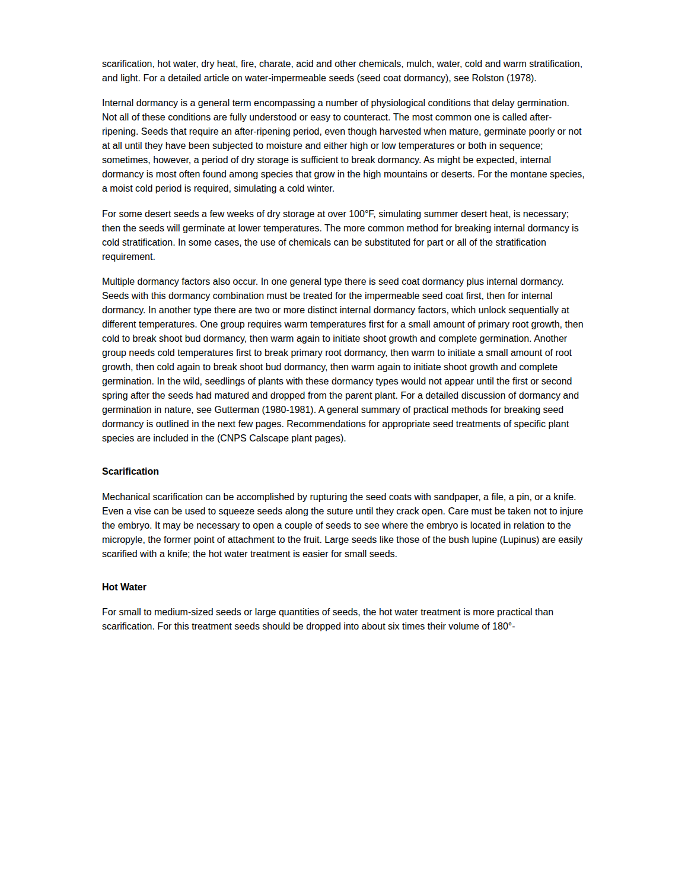scarification, hot water, dry heat, fire, charate, acid and other chemicals, mulch, water, cold and warm stratification, and light. For a detailed article on water-impermeable seeds (seed coat dormancy), see Rolston (1978).
Internal dormancy is a general term encompassing a number of physiological conditions that delay germination. Not all of these conditions are fully understood or easy to counteract. The most common one is called after-ripening. Seeds that require an after-ripening period, even though harvested when mature, germinate poorly or not at all until they have been subjected to moisture and either high or low temperatures or both in sequence; sometimes, however, a period of dry storage is sufficient to break dormancy. As might be expected, internal dormancy is most often found among species that grow in the high mountains or deserts. For the montane species, a moist cold period is required, simulating a cold winter.
For some desert seeds a few weeks of dry storage at over 100°F, simulating summer desert heat, is necessary; then the seeds will germinate at lower temperatures. The more common method for breaking internal dormancy is cold stratification. In some cases, the use of chemicals can be substituted for part or all of the stratification requirement.
Multiple dormancy factors also occur. In one general type there is seed coat dormancy plus internal dormancy. Seeds with this dormancy combination must be treated for the impermeable seed coat first, then for internal dormancy. In another type there are two or more distinct internal dormancy factors, which unlock sequentially at different temperatures. One group requires warm temperatures first for a small amount of primary root growth, then cold to break shoot bud dormancy, then warm again to initiate shoot growth and complete germination. Another group needs cold temperatures first to break primary root dormancy, then warm to initiate a small amount of root growth, then cold again to break shoot bud dormancy, then warm again to initiate shoot growth and complete germination. In the wild, seedlings of plants with these dormancy types would not appear until the first or second spring after the seeds had matured and dropped from the parent plant. For a detailed discussion of dormancy and germination in nature, see Gutterman (1980-1981). A general summary of practical methods for breaking seed dormancy is outlined in the next few pages. Recommendations for appropriate seed treatments of specific plant species are included in the (CNPS Calscape plant pages).
Scarification
Mechanical scarification can be accomplished by rupturing the seed coats with sandpaper, a file, a pin, or a knife. Even a vise can be used to squeeze seeds along the suture until they crack open. Care must be taken not to injure the embryo. It may be necessary to open a couple of seeds to see where the embryo is located in relation to the micropyle, the former point of attachment to the fruit. Large seeds like those of the bush lupine (Lupinus) are easily scarified with a knife; the hot water treatment is easier for small seeds.
Hot Water
For small to medium-sized seeds or large quantities of seeds, the hot water treatment is more practical than scarification. For this treatment seeds should be dropped into about six times their volume of 180°-